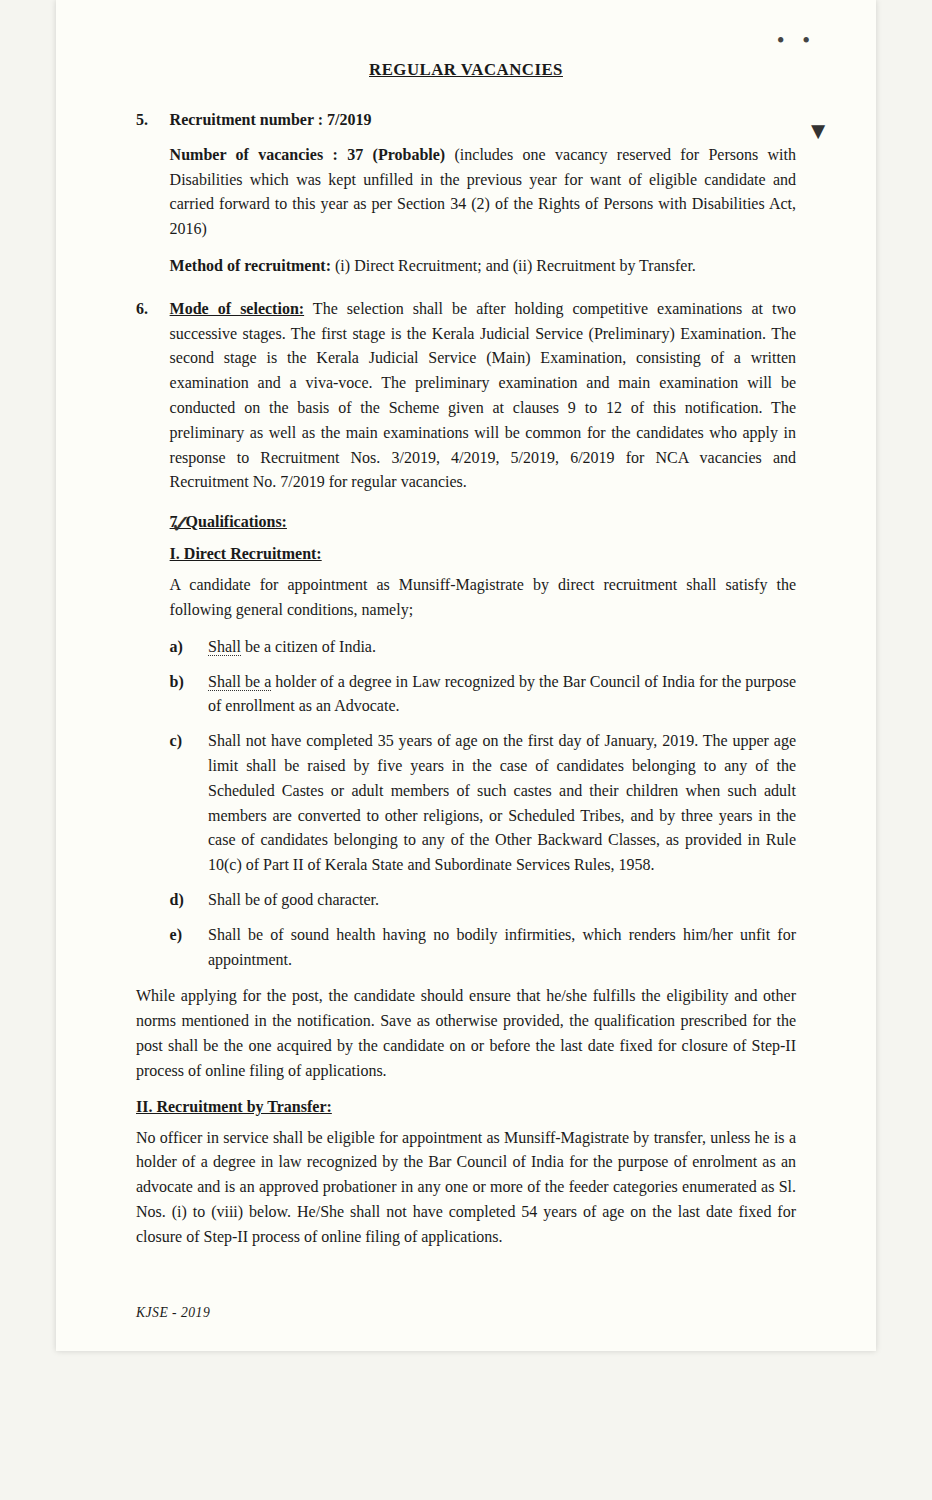• •
▼
Regular Vacancies
5. Recruitment number : 7/2019
Number of vacancies : 37 (Probable) (includes one vacancy reserved for Persons with Disabilities which was kept unfilled in the previous year for want of eligible candidate and carried forward to this year as per Section 34 (2) of the Rights of Persons with Disabilities Act, 2016)
Method of recruitment: (i) Direct Recruitment; and (ii) Recruitment by Transfer.
6. Mode of selection: The selection shall be after holding competitive examinations at two successive stages. The first stage is the Kerala Judicial Service (Preliminary) Examination. The second stage is the Kerala Judicial Service (Main) Examination, consisting of a written examination and a viva-voce. The preliminary examination and main examination will be conducted on the basis of the Scheme given at clauses 9 to 12 of this notification. The preliminary as well as the main examinations will be common for the candidates who apply in response to Recruitment Nos. 3/2019, 4/2019, 5/2019, 6/2019 for NCA vacancies and Recruitment No. 7/2019 for regular vacancies.
✓
7. Qualifications:
I. Direct Recruitment:
A candidate for appointment as Munsiff-Magistrate by direct recruitment shall satisfy the following general conditions, namely;
a) Shall be a citizen of India.
b) Shall be a holder of a degree in Law recognized by the Bar Council of India for the purpose of enrollment as an Advocate.
c) Shall not have completed 35 years of age on the first day of January, 2019. The upper age limit shall be raised by five years in the case of candidates belonging to any of the Scheduled Castes or adult members of such castes and their children when such adult members are converted to other religions, or Scheduled Tribes, and by three years in the case of candidates belonging to any of the Other Backward Classes, as provided in Rule 10(c) of Part II of Kerala State and Subordinate Services Rules, 1958.
d) Shall be of good character.
e) Shall be of sound health having no bodily infirmities, which renders him/her unfit for appointment.
While applying for the post, the candidate should ensure that he/she fulfills the eligibility and other norms mentioned in the notification. Save as otherwise provided, the qualification prescribed for the post shall be the one acquired by the candidate on or before the last date fixed for closure of Step-II process of online filing of applications.
II. Recruitment by Transfer:
No officer in service shall be eligible for appointment as Munsiff-Magistrate by transfer, unless he is a holder of a degree in law recognized by the Bar Council of India for the purpose of enrolment as an advocate and is an approved probationer in any one or more of the feeder categories enumerated as Sl. Nos. (i) to (viii) below. He/She shall not have completed 54 years of age on the last date fixed for closure of Step-II process of online filing of applications.
KJSE - 2019